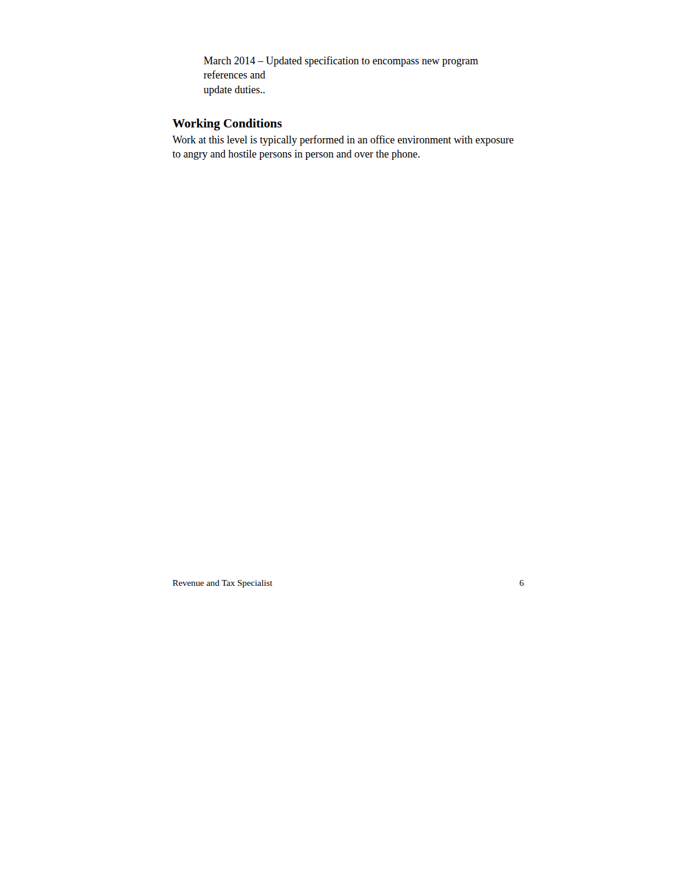March 2014 – Updated specification to encompass new program references and
update duties..
Working Conditions
Work at this level is typically performed in an office environment with exposure to angry and hostile persons in person and over the phone.
Revenue and Tax Specialist
6